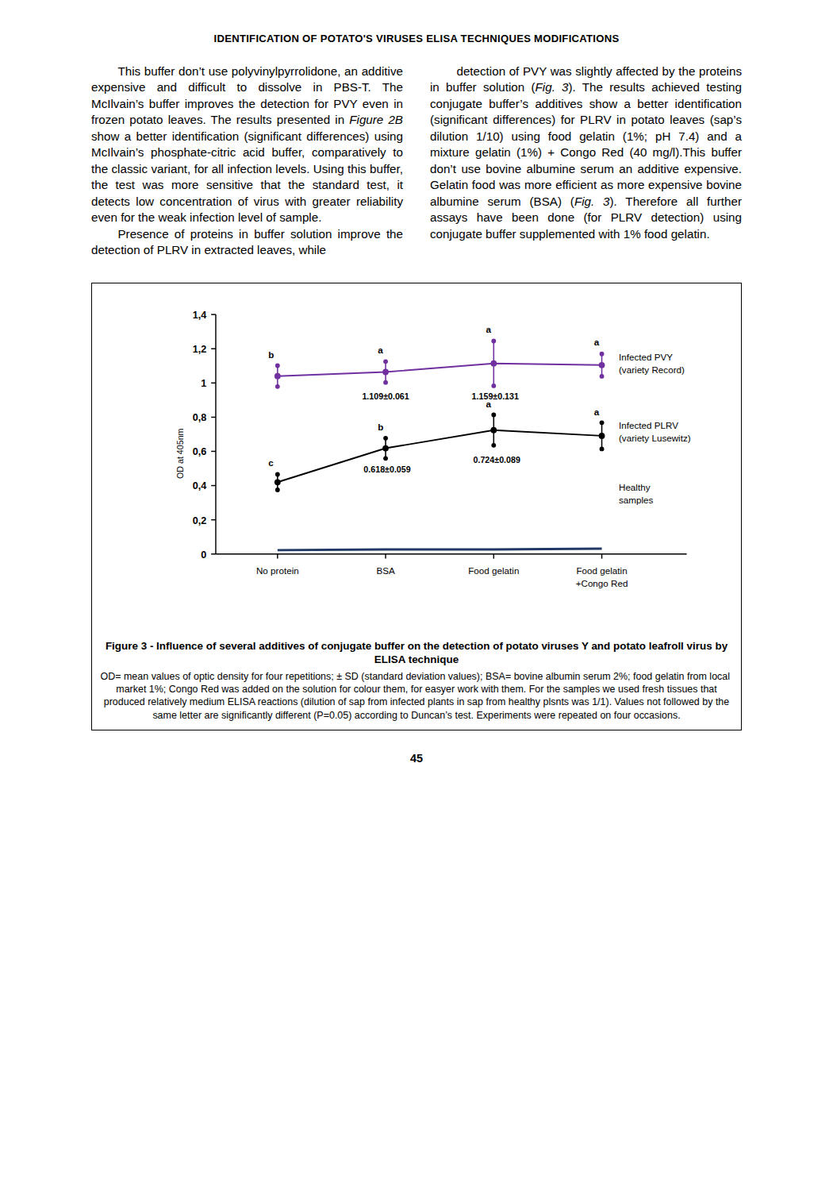IDENTIFICATION OF POTATO'S VIRUSES ELISA TECHNIQUES MODIFICATIONS
This buffer don’t use polyvinylpyrrolidone, an additive expensive and difficult to dissolve in PBS-T. The McIlvain’s buffer improves the detection for PVY even in frozen potato leaves. The results presented in Figure 2B show a better identification (significant differences) using McIlvain’s phosphate-citric acid buffer, comparatively to the classic variant, for all infection levels. Using this buffer, the test was more sensitive that the standard test, it detects low concentration of virus with greater reliability even for the weak infection level of sample.
Presence of proteins in buffer solution improve the detection of PLRV in extracted leaves, while
detection of PVY was slightly affected by the proteins in buffer solution (Fig. 3). The results achieved testing conjugate buffer’s additives show a better identification (significant differences) for PLRV in potato leaves (sap’s dilution 1/10) using food gelatin (1%; pH 7.4) and a mixture gelatin (1%) + Congo Red (40 mg/l).This buffer don’t use bovine albumine serum an additive expensive. Gelatin food was more efficient as more expensive bovine albumine serum (BSA) (Fig. 3). Therefore all further assays have been done (for PLRV detection) using conjugate buffer supplemented with 1% food gelatin.
0 0,2 0,4 0,6 0,8 1 1,2 1,4 OD at 405nm No protein BSA Food gelatin Food gelatin +Congo Red b a a a 1.109±0.061 1.159±0.131 Infected PVY (variety Record) c b a a 0.618±0.059 0.724±0.089 Infected PLRV (variety Lusewitz) Healthy samples
Figure 3 - Influence of several additives of conjugate buffer on the detection of potato viruses Y and potato leafroll virus by ELISA technique OD= mean values of optic density for four repetitions; ± SD (standard deviation values); BSA= bovine albumin serum 2%; food gelatin from local market 1%; Congo Red was added on the solution for colour them, for easyer work with them. For the samples we used fresh tissues that produced relatively medium ELISA reactions (dilution of sap from infected plants in sap from healthy plsnts was 1/1). Values not followed by the same letter are significantly different (P=0.05) according to Duncan’s test. Experiments were repeated on four occasions.
45